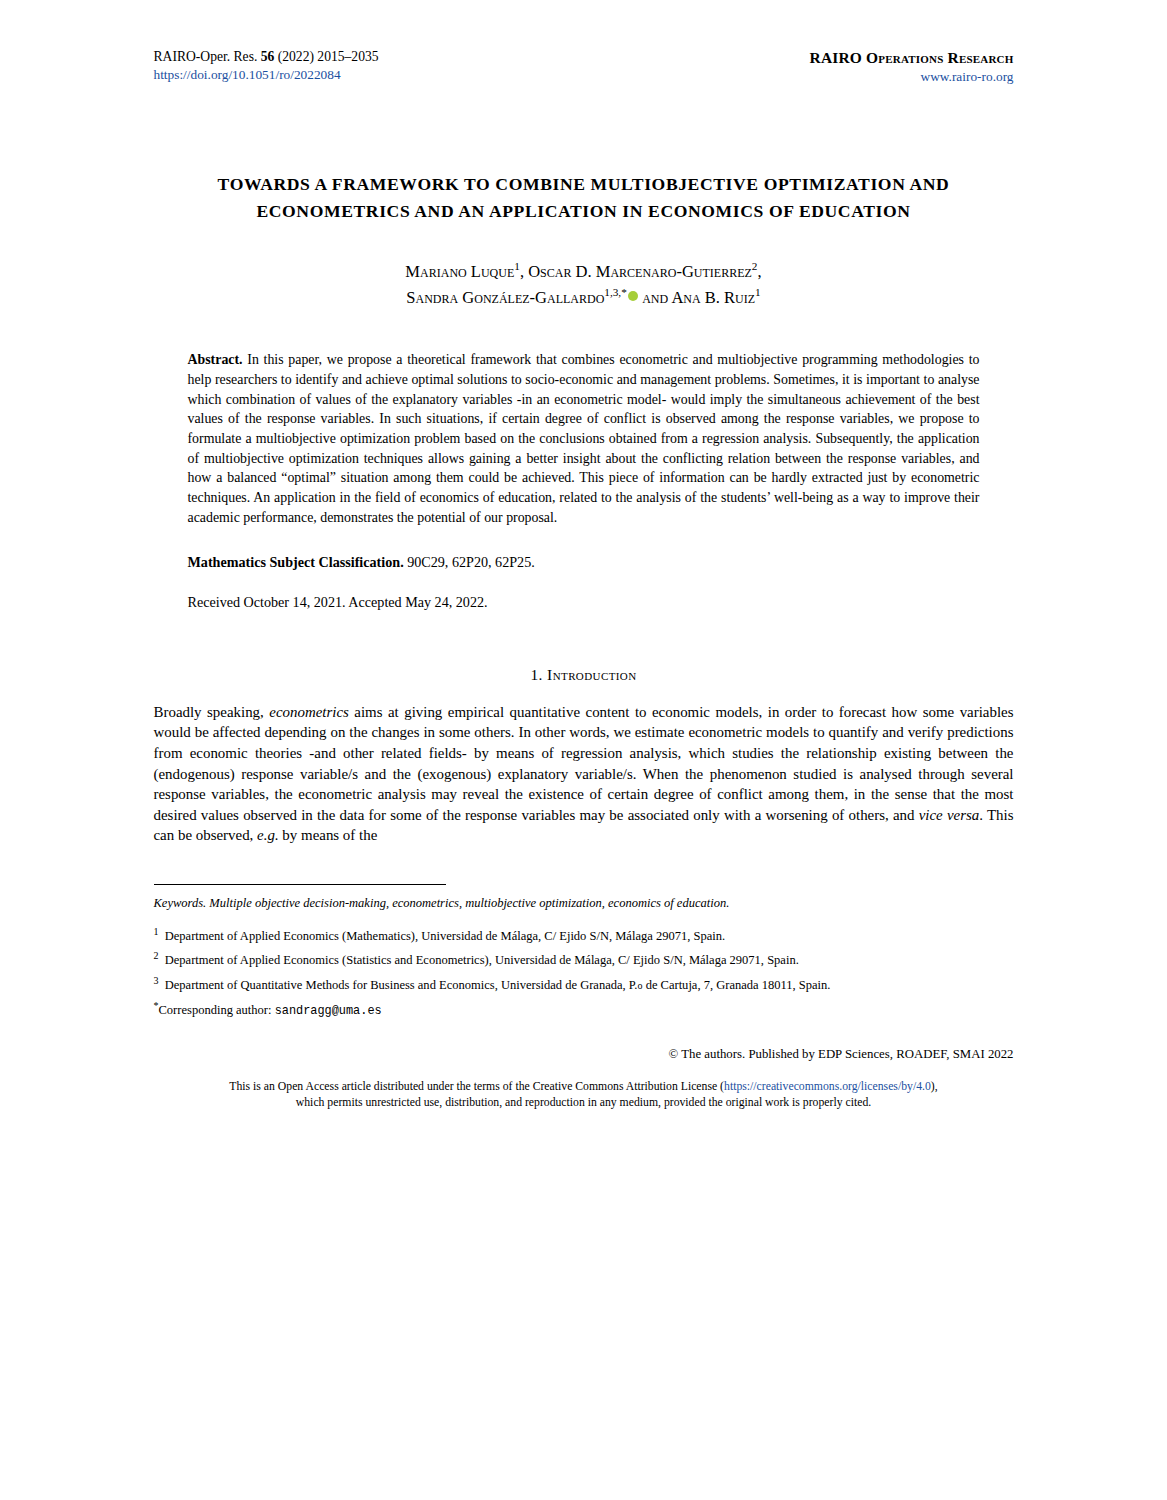RAIRO-Oper. Res. 56 (2022) 2015–2035
https://doi.org/10.1051/ro/2022084
RAIRO Operations Research
www.rairo-ro.org
Towards a framework to combine multiobjective optimization and econometrics and an application in economics of education
Mariano Luque1, Oscar D. Marcenaro-Gutierrez2,
Sandra González-Gallardo1,3,* and Ana B. Ruiz1
Abstract. In this paper, we propose a theoretical framework that combines econometric and multiobjective programming methodologies to help researchers to identify and achieve optimal solutions to socio-economic and management problems. Sometimes, it is important to analyse which combination of values of the explanatory variables -in an econometric model- would imply the simultaneous achievement of the best values of the response variables. In such situations, if certain degree of conflict is observed among the response variables, we propose to formulate a multiobjective optimization problem based on the conclusions obtained from a regression analysis. Subsequently, the application of multiobjective optimization techniques allows gaining a better insight about the conflicting relation between the response variables, and how a balanced “optimal” situation among them could be achieved. This piece of information can be hardly extracted just by econometric techniques. An application in the field of economics of education, related to the analysis of the students’ well-being as a way to improve their academic performance, demonstrates the potential of our proposal.
Mathematics Subject Classification. 90C29, 62P20, 62P25.
Received October 14, 2021. Accepted May 24, 2022.
1. Introduction
Broadly speaking, econometrics aims at giving empirical quantitative content to economic models, in order to forecast how some variables would be affected depending on the changes in some others. In other words, we estimate econometric models to quantify and verify predictions from economic theories -and other related fields- by means of regression analysis, which studies the relationship existing between the (endogenous) response variable/s and the (exogenous) explanatory variable/s. When the phenomenon studied is analysed through several response variables, the econometric analysis may reveal the existence of certain degree of conflict among them, in the sense that the most desired values observed in the data for some of the response variables may be associated only with a worsening of others, and vice versa. This can be observed, e.g. by means of the
Keywords. Multiple objective decision-making, econometrics, multiobjective optimization, economics of education.
1 Department of Applied Economics (Mathematics), Universidad de Málaga, C/ Ejido S/N, Málaga 29071, Spain.
2 Department of Applied Economics (Statistics and Econometrics), Universidad de Málaga, C/ Ejido S/N, Málaga 29071, Spain.
3 Department of Quantitative Methods for Business and Economics, Universidad de Granada, P.o de Cartuja, 7, Granada 18011, Spain.
*Corresponding author: sandragg@uma.es
© The authors. Published by EDP Sciences, ROADEF, SMAI 2022
This is an Open Access article distributed under the terms of the Creative Commons Attribution License (https://creativecommons.org/licenses/by/4.0),
which permits unrestricted use, distribution, and reproduction in any medium, provided the original work is properly cited.